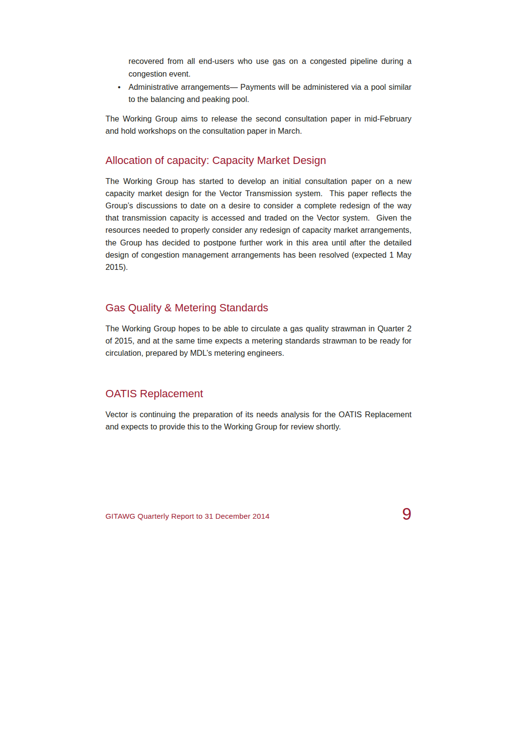recovered from all end-users who use gas on a congested pipeline during a congestion event.
Administrative arrangements— Payments will be administered via a pool similar to the balancing and peaking pool.
The Working Group aims to release the second consultation paper in mid-February and hold workshops on the consultation paper in March.
Allocation of capacity: Capacity Market Design
The Working Group has started to develop an initial consultation paper on a new capacity market design for the Vector Transmission system. This paper reflects the Group’s discussions to date on a desire to consider a complete redesign of the way that transmission capacity is accessed and traded on the Vector system. Given the resources needed to properly consider any redesign of capacity market arrangements, the Group has decided to postpone further work in this area until after the detailed design of congestion management arrangements has been resolved (expected 1 May 2015).
Gas Quality & Metering Standards
The Working Group hopes to be able to circulate a gas quality strawman in Quarter 2 of 2015, and at the same time expects a metering standards strawman to be ready for circulation, prepared by MDL’s metering engineers.
OATIS Replacement
Vector is continuing the preparation of its needs analysis for the OATIS Replacement and expects to provide this to the Working Group for review shortly.
GITAWG Quarterly Report to 31 December 2014
9